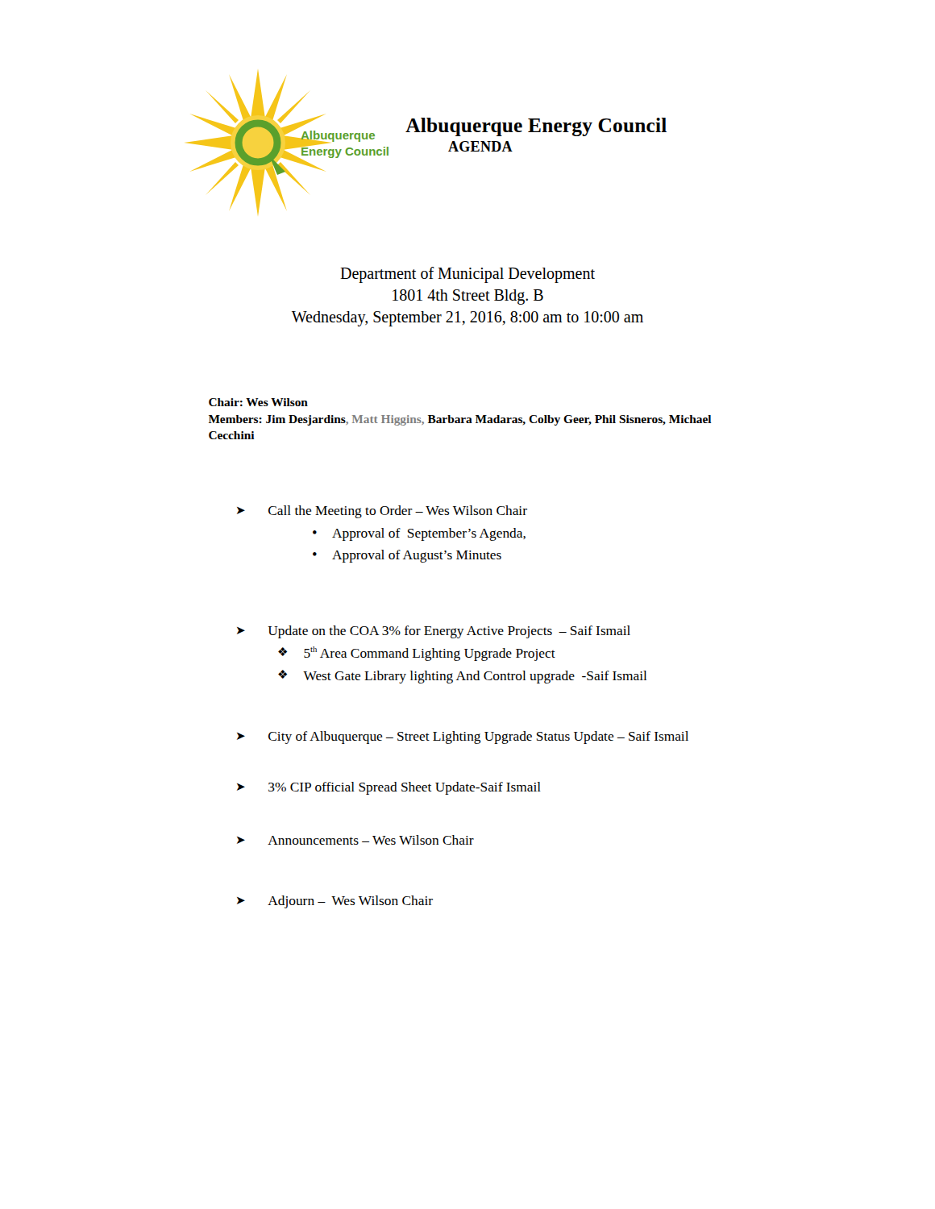Albuquerque Energy Council
Albuquerque Energy Council
AGENDA
Department of Municipal Development 1801 4th Street Bldg. B Wednesday, September 21, 2016, 8:00 am to 10:00 am
Chair: Wes Wilson
Members: Jim Desjardins, Matt Higgins, Barbara Madaras, Colby Geer, Phil Sisneros, Michael Cecchini
Call the Meeting to Order – Wes Wilson Chair
Approval of September’s Agenda,
Approval of August’s Minutes
Update on the COA 3% for Energy Active Projects – Saif Ismail
5th Area Command Lighting Upgrade Project
West Gate Library lighting And Control upgrade -Saif Ismail
City of Albuquerque – Street Lighting Upgrade Status Update – Saif Ismail
3% CIP official Spread Sheet Update-Saif Ismail
Announcements – Wes Wilson Chair
Adjourn – Wes Wilson Chair